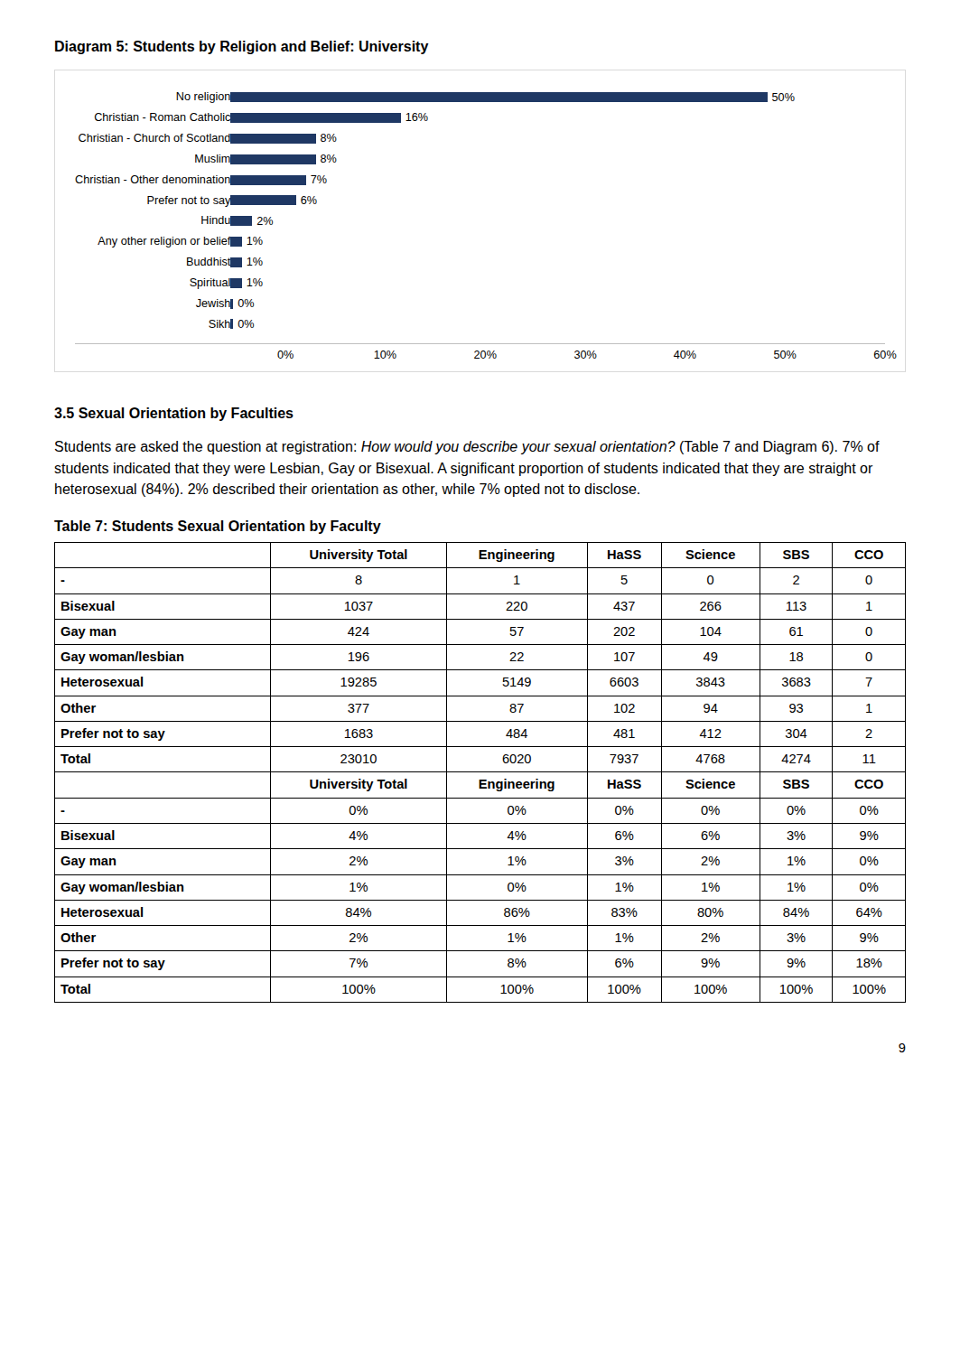Diagram 5: Students by Religion and Belief: University
| No religion | 50% |
| Christian - Roman Catholic | 16% |
| Christian - Church of Scotland | 8% |
| Muslim | 8% |
| Christian - Other denomination | 7% |
| Prefer not to say | 6% |
| Hindu | 2% |
| Any other religion or belief | 1% |
| Buddhist | 1% |
| Spiritual | 1% |
| Jewish | 0% |
| Sikh | 0% |
0% 10% 20% 30% 40% 50% 60%
3.5 Sexual Orientation by Faculties
Students are asked the question at registration: How would you describe your sexual orientation? (Table 7 and Diagram 6). 7% of students indicated that they were Lesbian, Gay or Bisexual. A significant proportion of students indicated that they are straight or heterosexual (84%). 2% described their orientation as other, while 7% opted not to disclose.
Table 7: Students Sexual Orientation by Faculty
| | University Total | Engineering | HaSS | Science | SBS | CCO |
| --- | --- | --- | --- | --- | --- | --- |
| - | 8 | 1 | 5 | 0 | 2 | 0 |
| Bisexual | 1037 | 220 | 437 | 266 | 113 | 1 |
| Gay man | 424 | 57 | 202 | 104 | 61 | 0 |
| Gay woman/lesbian | 196 | 22 | 107 | 49 | 18 | 0 |
| Heterosexual | 19285 | 5149 | 6603 | 3843 | 3683 | 7 |
| Other | 377 | 87 | 102 | 94 | 93 | 1 |
| Prefer not to say | 1683 | 484 | 481 | 412 | 304 | 2 |
| Total | 23010 | 6020 | 7937 | 4768 | 4274 | 11 |
| | University Total | Engineering | HaSS | Science | SBS | CCO |
| - | 0% | 0% | 0% | 0% | 0% | 0% |
| Bisexual | 4% | 4% | 6% | 6% | 3% | 9% |
| Gay man | 2% | 1% | 3% | 2% | 1% | 0% |
| Gay woman/lesbian | 1% | 0% | 1% | 1% | 1% | 0% |
| Heterosexual | 84% | 86% | 83% | 80% | 84% | 64% |
| Other | 2% | 1% | 1% | 2% | 3% | 9% |
| Prefer not to say | 7% | 8% | 6% | 9% | 9% | 18% |
| Total | 100% | 100% | 100% | 100% | 100% | 100% |
9